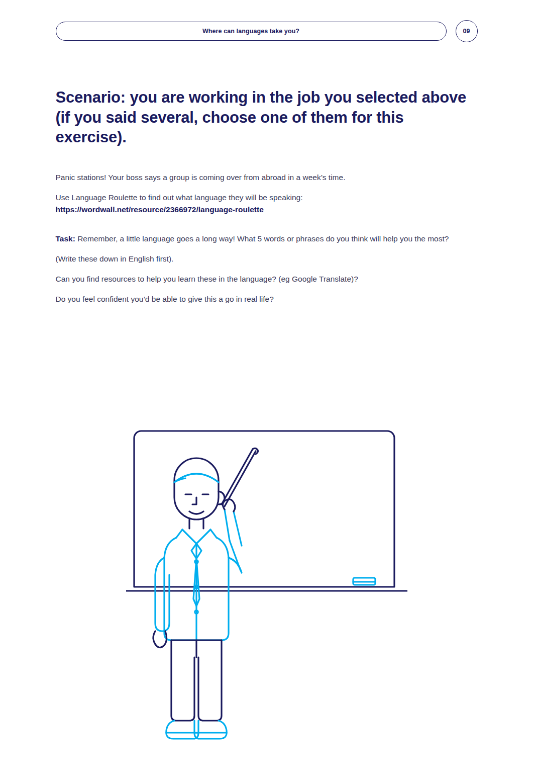Where can languages take you?
09
Scenario: you are working in the job you selected above (if you said several, choose one of them for this exercise).
Panic stations! Your boss says a group is coming over from abroad in a week’s time.
Use Language Roulette to find out what language they will be speaking: https://wordwall.net/resource/2366972/language-roulette
Task: Remember, a little language goes a long way! What 5 words or phrases do you think will help you the most?
(Write these down in English first).
Can you find resources to help you learn these in the language? (eg Google Translate)?
Do you feel confident you’d be able to give this a go in real life?